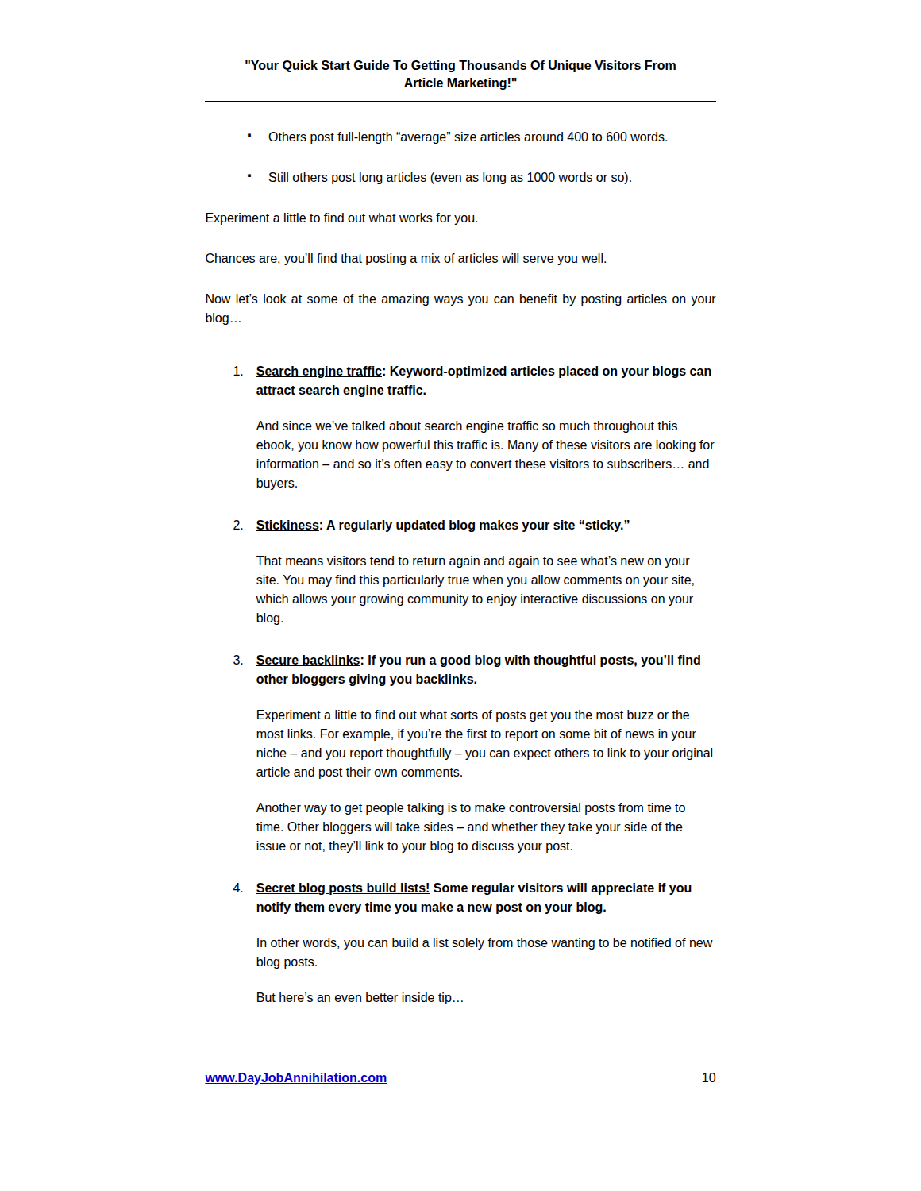"Your Quick Start Guide To Getting Thousands Of Unique Visitors From
Article Marketing!"
Others post full-length “average” size articles around 400 to 600 words.
Still others post long articles (even as long as 1000 words or so).
Experiment a little to find out what works for you.
Chances are, you’ll find that posting a mix of articles will serve you well.
Now let’s look at some of the amazing ways you can benefit by posting articles on your blog…
Search engine traffic: Keyword-optimized articles placed on your blogs can attract search engine traffic.
And since we’ve talked about search engine traffic so much throughout this ebook, you know how powerful this traffic is. Many of these visitors are looking for information – and so it’s often easy to convert these visitors to subscribers… and buyers.
Stickiness: A regularly updated blog makes your site “sticky.”
That means visitors tend to return again and again to see what’s new on your site. You may find this particularly true when you allow comments on your site, which allows your growing community to enjoy interactive discussions on your blog.
Secure backlinks: If you run a good blog with thoughtful posts, you’ll find other bloggers giving you backlinks.
Experiment a little to find out what sorts of posts get you the most buzz or the most links. For example, if you’re the first to report on some bit of news in your niche – and you report thoughtfully – you can expect others to link to your original article and post their own comments.
Another way to get people talking is to make controversial posts from time to time. Other bloggers will take sides – and whether they take your side of the issue or not, they’ll link to your blog to discuss your post.
Secret blog posts build lists! Some regular visitors will appreciate if you notify them every time you make a new post on your blog.
In other words, you can build a list solely from those wanting to be notified of new blog posts.
But here’s an even better inside tip…
www.DayJobAnnihilation.com 10